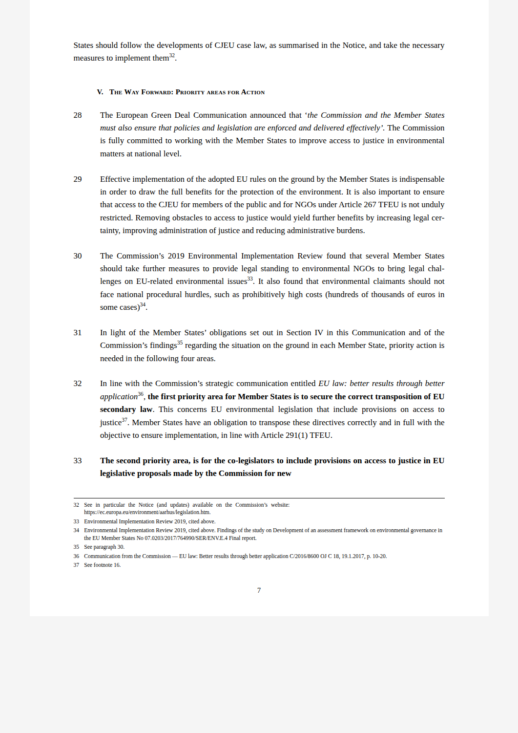States should follow the developments of CJEU case law, as summarised in the Notice, and take the necessary measures to implement them32.
V. The Way Forward: Priority areas for Action
28
The European Green Deal Communication announced that ‘the Commission and the Member States must also ensure that policies and legislation are enforced and delivered effectively’. The Commission is fully committed to working with the Member States to improve access to justice in environmental matters at national level.
29
Effective implementation of the adopted EU rules on the ground by the Member States is indispensable in order to draw the full benefits for the protection of the environment. It is also important to ensure that access to the CJEU for members of the public and for NGOs under Article 267 TFEU is not unduly restricted. Removing obstacles to access to justice would yield further benefits by increasing legal certainty, improving administration of justice and reducing administrative burdens.
30
The Commission’s 2019 Environmental Implementation Review found that several Member States should take further measures to provide legal standing to environmental NGOs to bring legal challenges on EU-related environmental issues33. It also found that environmental claimants should not face national procedural hurdles, such as prohibitively high costs (hundreds of thousands of euros in some cases)34.
31
In light of the Member States’ obligations set out in Section IV in this Communication and of the Commission’s findings35 regarding the situation on the ground in each Member State, priority action is needed in the following four areas.
32
In line with the Commission’s strategic communication entitled EU law: better results through better application36, the first priority area for Member States is to secure the correct transposition of EU secondary law. This concerns EU environmental legislation that include provisions on access to justice37. Member States have an obligation to transpose these directives correctly and in full with the objective to ensure implementation, in line with Article 291(1) TFEU.
33
The second priority area, is for the co-legislators to include provisions on access to justice in EU legislative proposals made by the Commission for new
32
See in particular the Notice (and updates) available on the Commission’s website:
https://ec.europa.eu/environment/aarhus/legislation.htm.
33
Environmental Implementation Review 2019, cited above.
34
Environmental Implementation Review 2019, cited above. Findings of the study on Development of an assessment framework on environmental governance in the EU Member States No 07.0203/2017/764990/SER/ENV.E.4 Final report.
35
See paragraph 30.
36
Communication from the Commission — EU law: Better results through better application C/2016/8600 OJ C 18, 19.1.2017, p. 10-20.
37
See footnote 16.
7